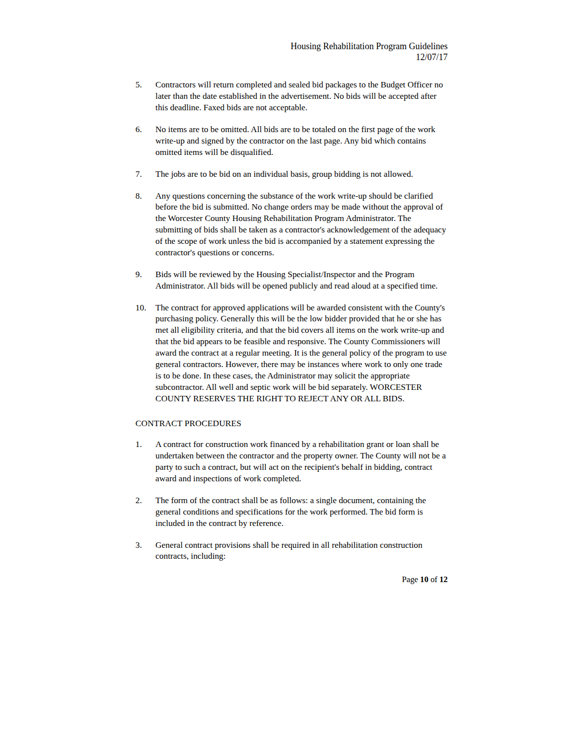Housing Rehabilitation Program Guidelines
12/07/17
5. Contractors will return completed and sealed bid packages to the Budget Officer no later than the date established in the advertisement. No bids will be accepted after this deadline. Faxed bids are not acceptable.
6. No items are to be omitted. All bids are to be totaled on the first page of the work write-up and signed by the contractor on the last page. Any bid which contains omitted items will be disqualified.
7. The jobs are to be bid on an individual basis, group bidding is not allowed.
8. Any questions concerning the substance of the work write-up should be clarified before the bid is submitted. No change orders may be made without the approval of the Worcester County Housing Rehabilitation Program Administrator. The submitting of bids shall be taken as a contractor's acknowledgement of the adequacy of the scope of work unless the bid is accompanied by a statement expressing the contractor's questions or concerns.
9. Bids will be reviewed by the Housing Specialist/Inspector and the Program Administrator. All bids will be opened publicly and read aloud at a specified time.
10. The contract for approved applications will be awarded consistent with the County's purchasing policy. Generally this will be the low bidder provided that he or she has met all eligibility criteria, and that the bid covers all items on the work write-up and that the bid appears to be feasible and responsive. The County Commissioners will award the contract at a regular meeting. It is the general policy of the program to use general contractors. However, there may be instances where work to only one trade is to be done. In these cases, the Administrator may solicit the appropriate subcontractor. All well and septic work will be bid separately. WORCESTER COUNTY RESERVES THE RIGHT TO REJECT ANY OR ALL BIDS.
CONTRACT PROCEDURES
1. A contract for construction work financed by a rehabilitation grant or loan shall be undertaken between the contractor and the property owner. The County will not be a party to such a contract, but will act on the recipient's behalf in bidding, contract award and inspections of work completed.
2. The form of the contract shall be as follows: a single document, containing the general conditions and specifications for the work performed. The bid form is included in the contract by reference.
3. General contract provisions shall be required in all rehabilitation construction contracts, including:
Page 10 of 12